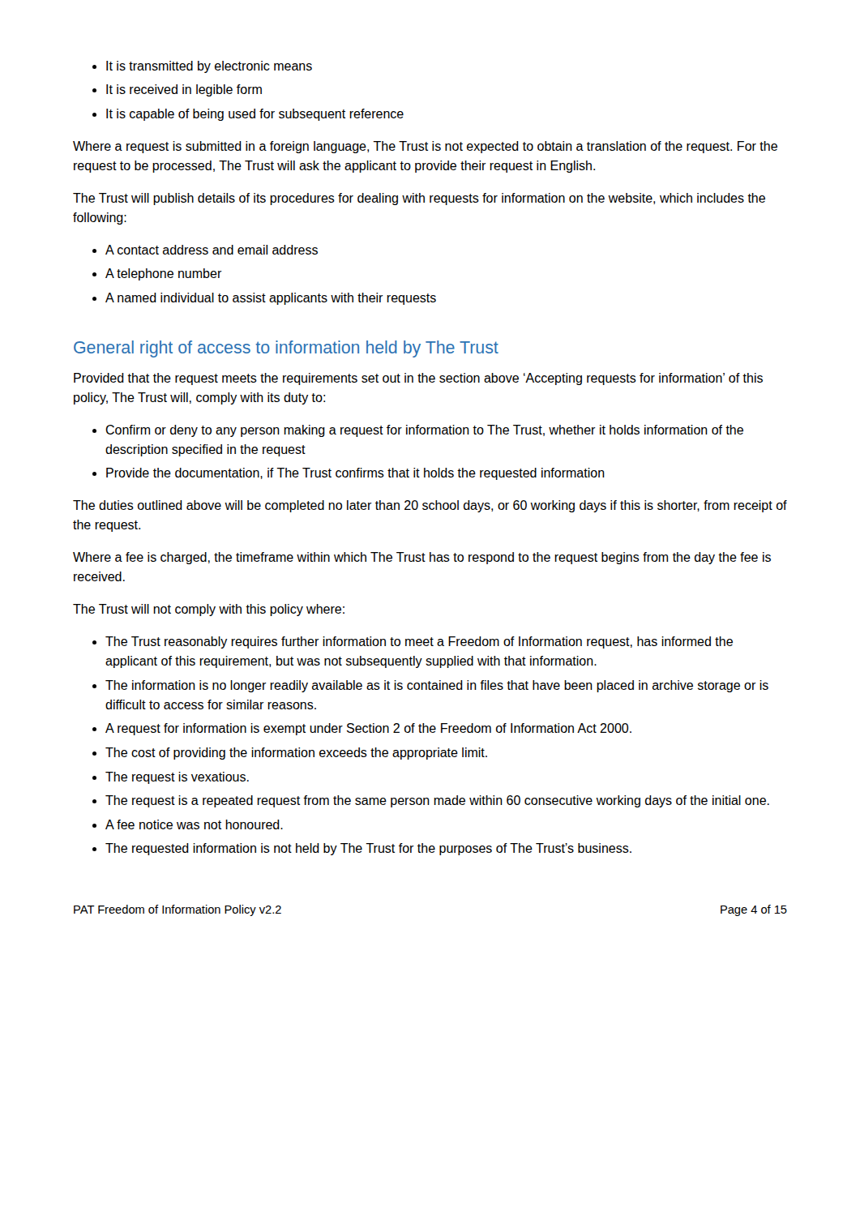It is transmitted by electronic means
It is received in legible form
It is capable of being used for subsequent reference
Where a request is submitted in a foreign language, The Trust is not expected to obtain a translation of the request. For the request to be processed, The Trust will ask the applicant to provide their request in English.
The Trust will publish details of its procedures for dealing with requests for information on the website, which includes the following:
A contact address and email address
A telephone number
A named individual to assist applicants with their requests
General right of access to information held by The Trust
Provided that the request meets the requirements set out in the section above ‘Accepting requests for information’ of this policy, The Trust will, comply with its duty to:
Confirm or deny to any person making a request for information to The Trust, whether it holds information of the description specified in the request
Provide the documentation, if The Trust confirms that it holds the requested information
The duties outlined above will be completed no later than 20 school days, or 60 working days if this is shorter, from receipt of the request.
Where a fee is charged, the timeframe within which The Trust has to respond to the request begins from the day the fee is received.
The Trust will not comply with this policy where:
The Trust reasonably requires further information to meet a Freedom of Information request, has informed the applicant of this requirement, but was not subsequently supplied with that information.
The information is no longer readily available as it is contained in files that have been placed in archive storage or is difficult to access for similar reasons.
A request for information is exempt under Section 2 of the Freedom of Information Act 2000.
The cost of providing the information exceeds the appropriate limit.
The request is vexatious.
The request is a repeated request from the same person made within 60 consecutive working days of the initial one.
A fee notice was not honoured.
The requested information is not held by The Trust for the purposes of The Trust’s business.
PAT Freedom of Information Policy v2.2 Page 4 of 15